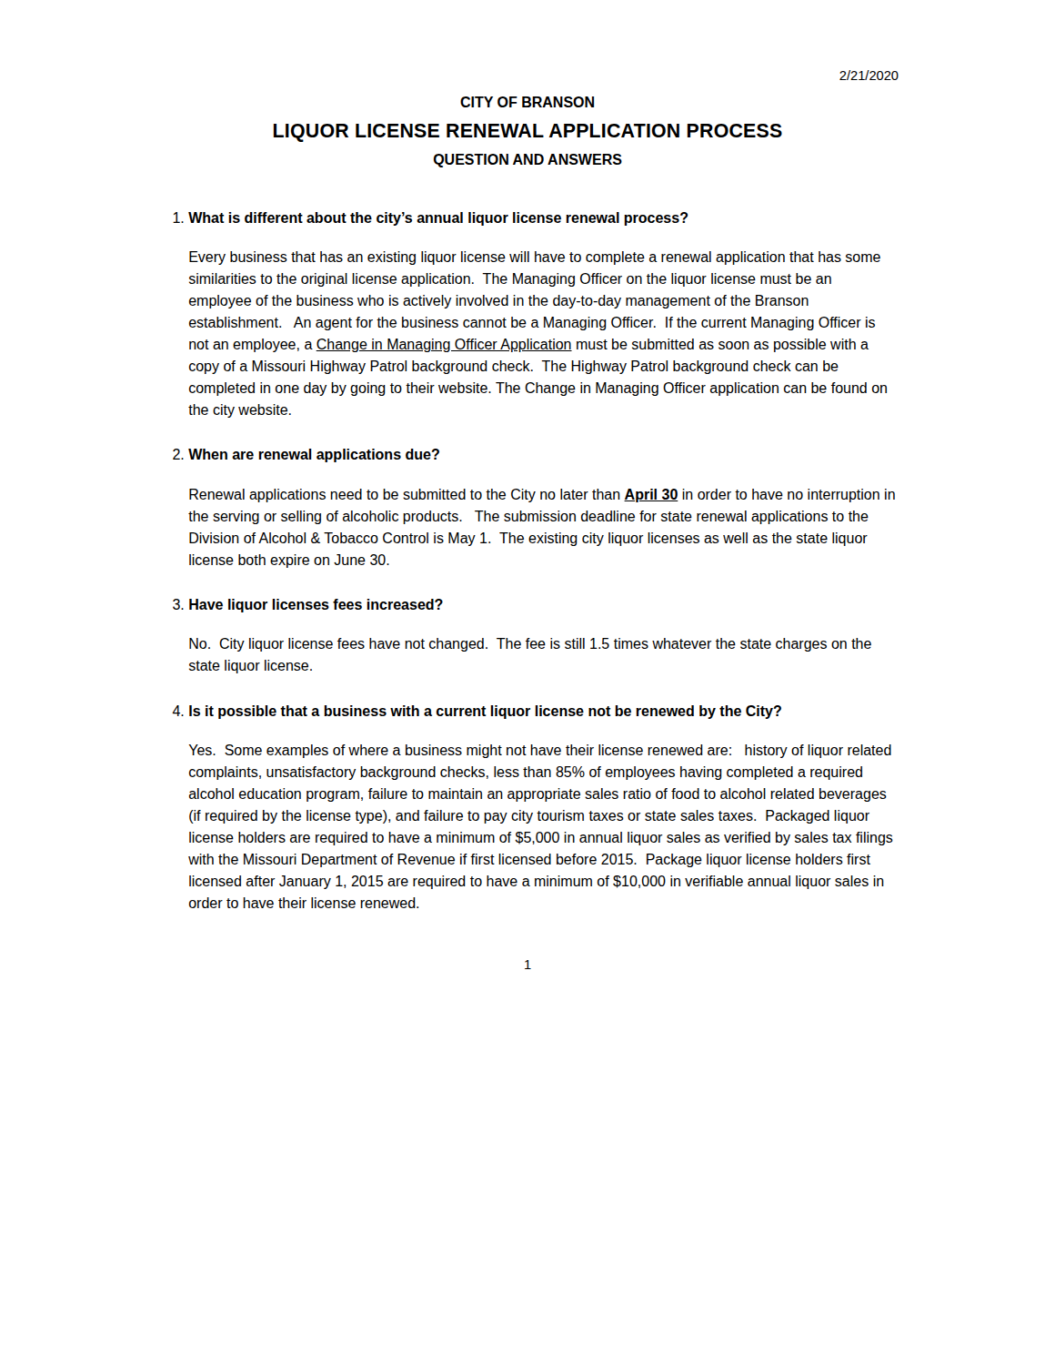2/21/2020
CITY OF BRANSON
LIQUOR LICENSE RENEWAL APPLICATION PROCESS
QUESTION AND ANSWERS
What is different about the city’s annual liquor license renewal process?
Every business that has an existing liquor license will have to complete a renewal application that has some similarities to the original license application. The Managing Officer on the liquor license must be an employee of the business who is actively involved in the day-to-day management of the Branson establishment. An agent for the business cannot be a Managing Officer. If the current Managing Officer is not an employee, a Change in Managing Officer Application must be submitted as soon as possible with a copy of a Missouri Highway Patrol background check. The Highway Patrol background check can be completed in one day by going to their website. The Change in Managing Officer application can be found on the city website.
When are renewal applications due?
Renewal applications need to be submitted to the City no later than April 30 in order to have no interruption in the serving or selling of alcoholic products. The submission deadline for state renewal applications to the Division of Alcohol & Tobacco Control is May 1. The existing city liquor licenses as well as the state liquor license both expire on June 30.
Have liquor licenses fees increased?
No. City liquor license fees have not changed. The fee is still 1.5 times whatever the state charges on the state liquor license.
Is it possible that a business with a current liquor license not be renewed by the City?
Yes. Some examples of where a business might not have their license renewed are: history of liquor related complaints, unsatisfactory background checks, less than 85% of employees having completed a required alcohol education program, failure to maintain an appropriate sales ratio of food to alcohol related beverages (if required by the license type), and failure to pay city tourism taxes or state sales taxes. Packaged liquor license holders are required to have a minimum of $5,000 in annual liquor sales as verified by sales tax filings with the Missouri Department of Revenue if first licensed before 2015. Package liquor license holders first licensed after January 1, 2015 are required to have a minimum of $10,000 in verifiable annual liquor sales in order to have their license renewed.
1